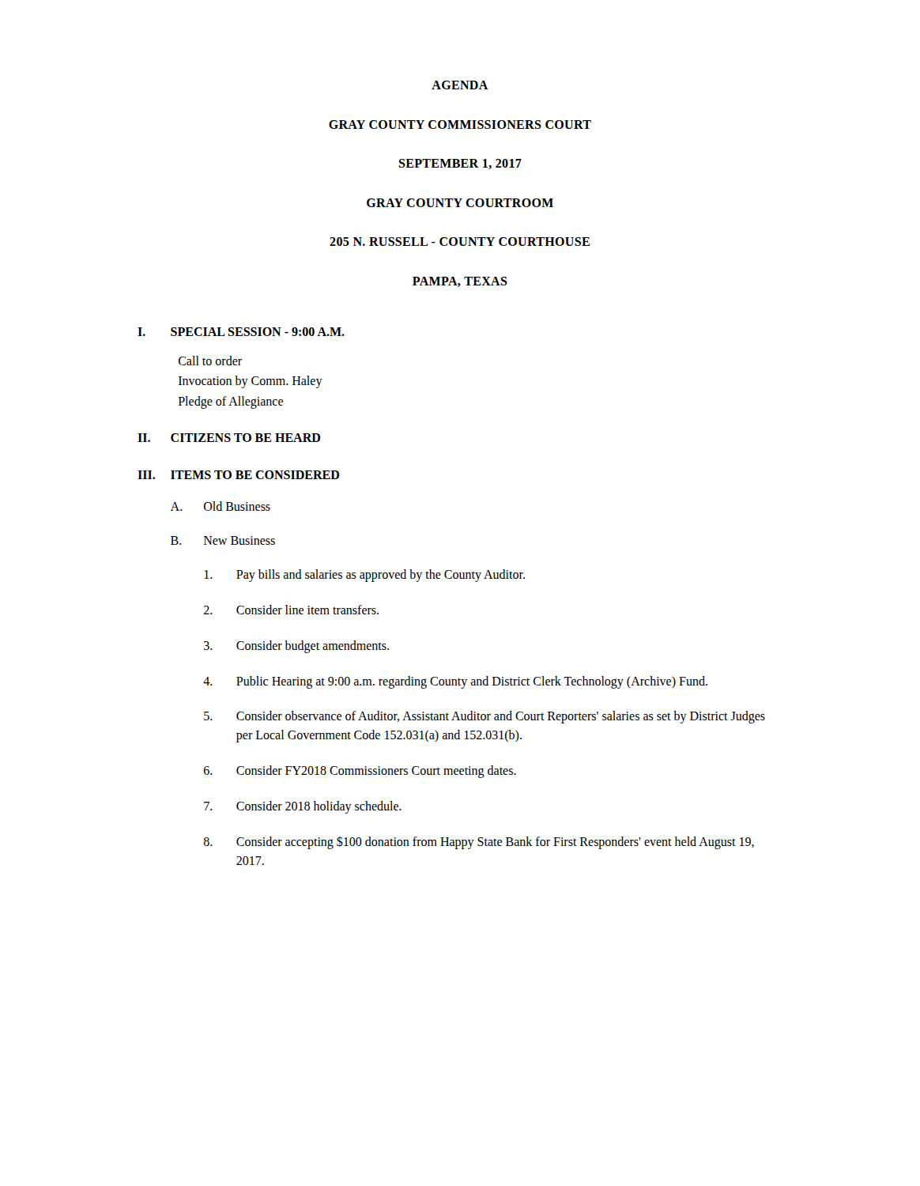Agenda
Gray County Commissioners Court
September 1, 2017
Gray County Courtroom
205 N. Russell - County Courthouse
Pampa, Texas
Special Session - 9:00 a.m.
Call to order
Invocation by Comm. Haley
Pledge of Allegiance
Citizens to be Heard
Items to be Considered
Old Business
New Business
Pay bills and salaries as approved by the County Auditor.
Consider line item transfers.
Consider budget amendments.
Public Hearing at 9:00 a.m. regarding County and District Clerk Technology (Archive) Fund.
Consider observance of Auditor, Assistant Auditor and Court Reporters' salaries as set by District Judges per Local Government Code 152.031(a) and 152.031(b).
Consider FY2018 Commissioners Court meeting dates.
Consider 2018 holiday schedule.
Consider accepting $100 donation from Happy State Bank for First Responders' event held August 19, 2017.